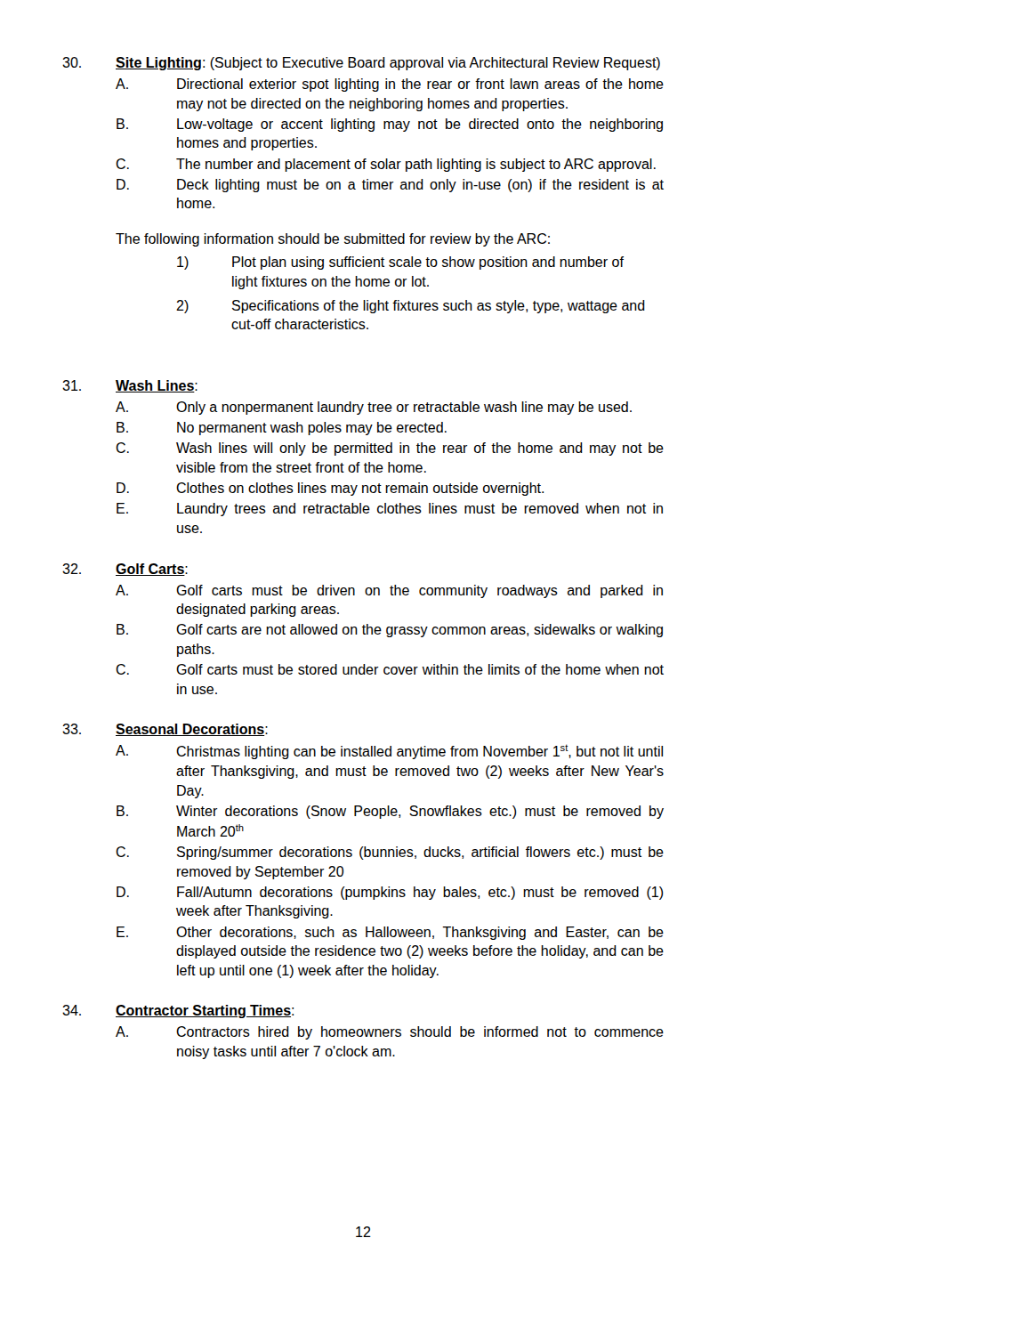30.
Site Lighting: (Subject to Executive Board approval via Architectural Review Request)
A.
Directional exterior spot lighting in the rear or front lawn areas of the home may not be directed on the neighboring homes and properties.
B.
Low-voltage or accent lighting may not be directed onto the neighboring homes and properties.
C.
The number and placement of solar path lighting is subject to ARC approval.
D.
Deck lighting must be on a timer and only in-use (on) if the resident is at home.
The following information should be submitted for review by the ARC:
1)
Plot plan using sufficient scale to show position and number oflight fixtures on the home or lot.
2)
Specifications of the light fixtures such as style, type, wattage andcut-off characteristics.
31.
Wash Lines:
A.
Only a nonpermanent laundry tree or retractable wash line may be used.
B.
No permanent wash poles may be erected.
C.
Wash lines will only be permitted in the rear of the home and may not be visible from the street front of the home.
D.
Clothes on clothes lines may not remain outside overnight.
E.
Laundry trees and retractable clothes lines must be removed when not in use.
32.
Golf Carts:
A.
Golf carts must be driven on the community roadways and parked in designated parking areas.
B.
Golf carts are not allowed on the grassy common areas, sidewalks or walking paths.
C.
Golf carts must be stored under cover within the limits of the home when not in use.
33.
Seasonal Decorations:
A.
Christmas lighting can be installed anytime from November 1st, but not lit until after Thanksgiving, and must be removed two (2) weeks after New Year's Day.
B.
Winter decorations (Snow People, Snowflakes etc.) must be removed by March 20th
C.
Spring/summer decorations (bunnies, ducks, artificial flowers etc.) must be removed by September 20
D.
Fall/Autumn decorations (pumpkins hay bales, etc.) must be removed (1) week after Thanksgiving.
E.
Other decorations, such as Halloween, Thanksgiving and Easter, can be displayed outside the residence two (2) weeks before the holiday, and can be left up until one (1) week after the holiday.
34.
Contractor Starting Times:
A.
Contractors hired by homeowners should be informed not to commence noisy tasks until after 7 o'clock am.
12